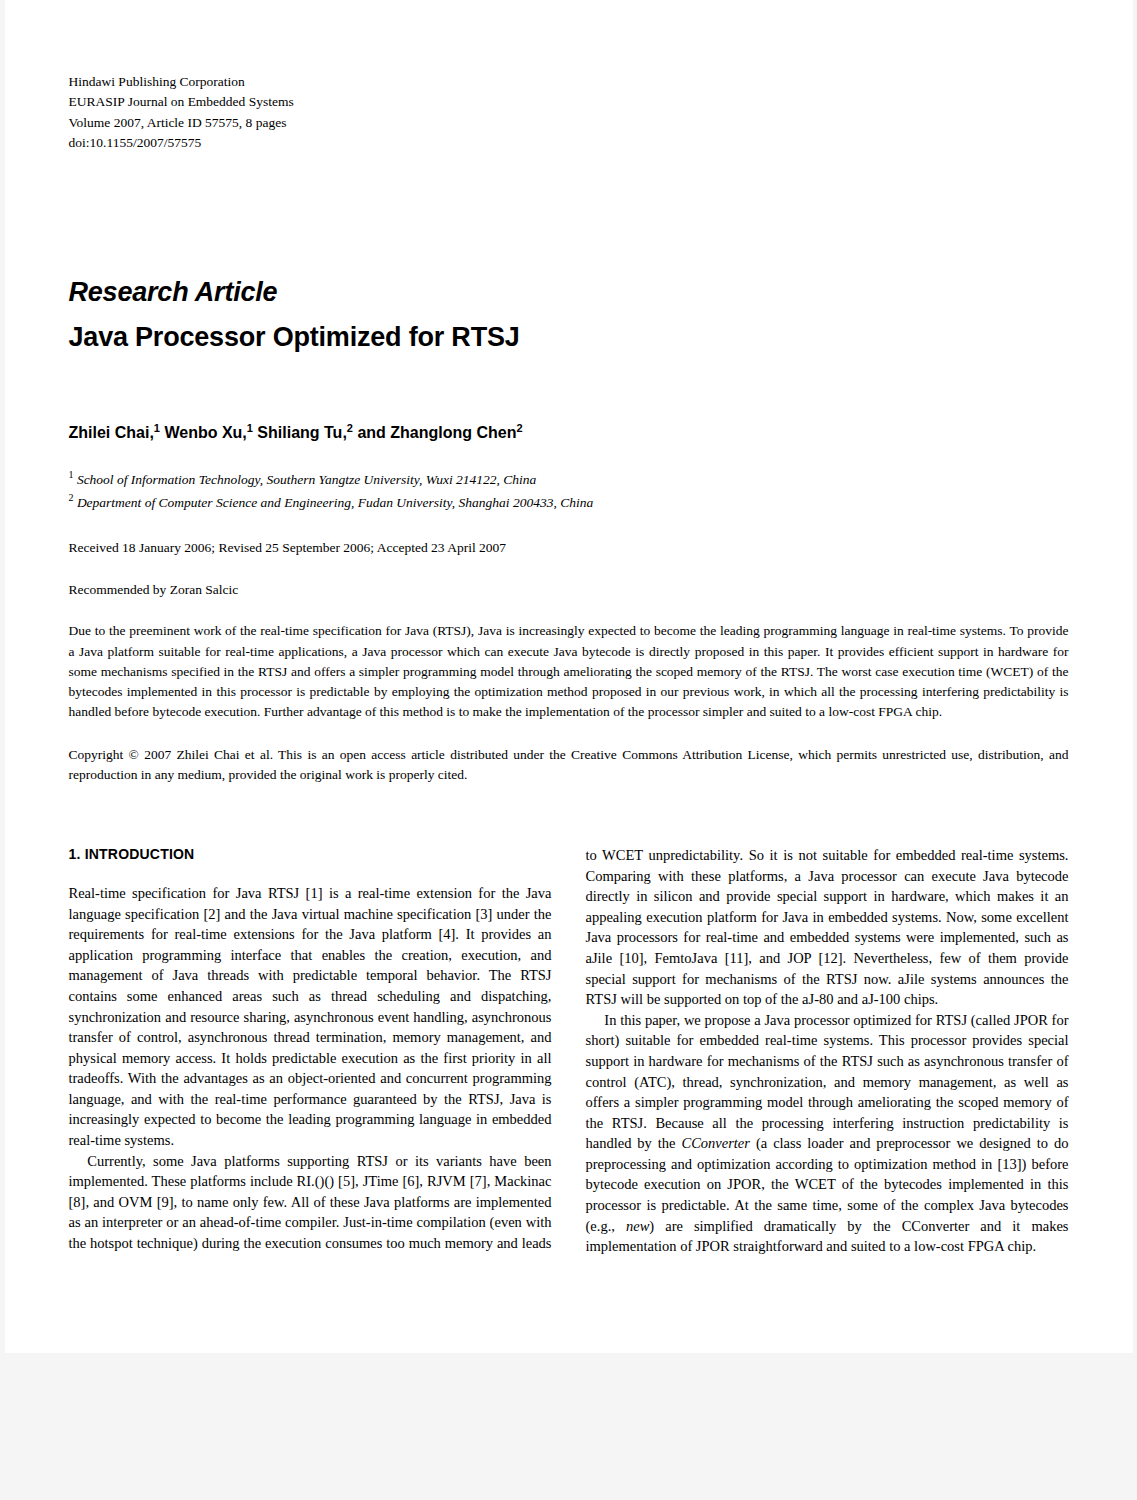Hindawi Publishing Corporation
EURASIP Journal on Embedded Systems
Volume 2007, Article ID 57575, 8 pages
doi:10.1155/2007/57575
Research Article
Java Processor Optimized for RTSJ
Zhilei Chai,1 Wenbo Xu,1 Shiliang Tu,2 and Zhanglong Chen2
1 School of Information Technology, Southern Yangtze University, Wuxi 214122, China
2 Department of Computer Science and Engineering, Fudan University, Shanghai 200433, China
Received 18 January 2006; Revised 25 September 2006; Accepted 23 April 2007
Recommended by Zoran Salcic
Due to the preeminent work of the real-time specification for Java (RTSJ), Java is increasingly expected to become the leading programming language in real-time systems. To provide a Java platform suitable for real-time applications, a Java processor which can execute Java bytecode is directly proposed in this paper. It provides efficient support in hardware for some mechanisms specified in the RTSJ and offers a simpler programming model through ameliorating the scoped memory of the RTSJ. The worst case execution time (WCET) of the bytecodes implemented in this processor is predictable by employing the optimization method proposed in our previous work, in which all the processing interfering predictability is handled before bytecode execution. Further advantage of this method is to make the implementation of the processor simpler and suited to a low-cost FPGA chip.
Copyright © 2007 Zhilei Chai et al. This is an open access article distributed under the Creative Commons Attribution License, which permits unrestricted use, distribution, and reproduction in any medium, provided the original work is properly cited.
1. INTRODUCTION
Real-time specification for Java RTSJ [1] is a real-time extension for the Java language specification [2] and the Java virtual machine specification [3] under the requirements for real-time extensions for the Java platform [4]. It provides an application programming interface that enables the creation, execution, and management of Java threads with predictable temporal behavior. The RTSJ contains some enhanced areas such as thread scheduling and dispatching, synchronization and resource sharing, asynchronous event handling, asynchronous transfer of control, asynchronous thread termination, memory management, and physical memory access. It holds predictable execution as the first priority in all tradeoffs. With the advantages as an object-oriented and concurrent programming language, and with the real-time performance guaranteed by the RTSJ, Java is increasingly expected to become the leading programming language in embedded real-time systems.
Currently, some Java platforms supporting RTSJ or its variants have been implemented. These platforms include RI.()() [5], JTime [6], RJVM [7], Mackinac [8], and OVM [9], to name only few. All of these Java platforms are implemented as an interpreter or an ahead-of-time compiler. Just-in-time compilation (even with the hotspot technique) during the execution consumes too much memory and leads to WCET unpredictability. So it is not suitable for embedded real-time systems. Comparing with these platforms, a Java processor can execute Java bytecode directly in silicon and provide special support in hardware, which makes it an appealing execution platform for Java in embedded systems. Now, some excellent Java processors for real-time and embedded systems were implemented, such as aJile [10], FemtoJava [11], and JOP [12]. Nevertheless, few of them provide special support for mechanisms of the RTSJ now. aJile systems announces the RTSJ will be supported on top of the aJ-80 and aJ-100 chips.
In this paper, we propose a Java processor optimized for RTSJ (called JPOR for short) suitable for embedded real-time systems. This processor provides special support in hardware for mechanisms of the RTSJ such as asynchronous transfer of control (ATC), thread, synchronization, and memory management, as well as offers a simpler programming model through ameliorating the scoped memory of the RTSJ. Because all the processing interfering instruction predictability is handled by the CConverter (a class loader and preprocessor we designed to do preprocessing and optimization according to optimization method in [13]) before bytecode execution on JPOR, the WCET of the bytecodes implemented in this processor is predictable. At the same time, some of the complex Java bytecodes (e.g., new) are simplified dramatically by the CConverter and it makes implementation of JPOR straightforward and suited to a low-cost FPGA chip.